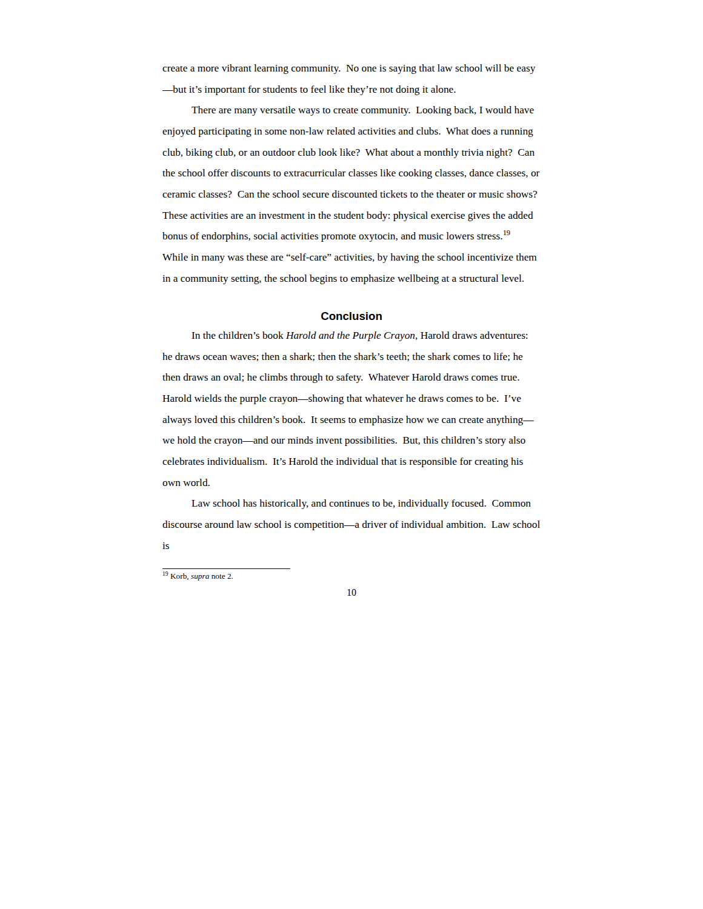create a more vibrant learning community. No one is saying that law school will be easy—but it’s important for students to feel like they’re not doing it alone.
There are many versatile ways to create community. Looking back, I would have enjoyed participating in some non-law related activities and clubs. What does a running club, biking club, or an outdoor club look like? What about a monthly trivia night? Can the school offer discounts to extracurricular classes like cooking classes, dance classes, or ceramic classes? Can the school secure discounted tickets to the theater or music shows? These activities are an investment in the student body: physical exercise gives the added bonus of endorphins, social activities promote oxytocin, and music lowers stress.19 While in many was these are “self-care” activities, by having the school incentivize them in a community setting, the school begins to emphasize wellbeing at a structural level.
Conclusion
In the children’s book Harold and the Purple Crayon, Harold draws adventures: he draws ocean waves; then a shark; then the shark’s teeth; the shark comes to life; he then draws an oval; he climbs through to safety. Whatever Harold draws comes true. Harold wields the purple crayon—showing that whatever he draws comes to be. I’ve always loved this children’s book. It seems to emphasize how we can create anything—we hold the crayon—and our minds invent possibilities. But, this children’s story also celebrates individualism. It’s Harold the individual that is responsible for creating his own world.
Law school has historically, and continues to be, individually focused. Common discourse around law school is competition—a driver of individual ambition. Law school is
19 Korb, supra note 2.
10